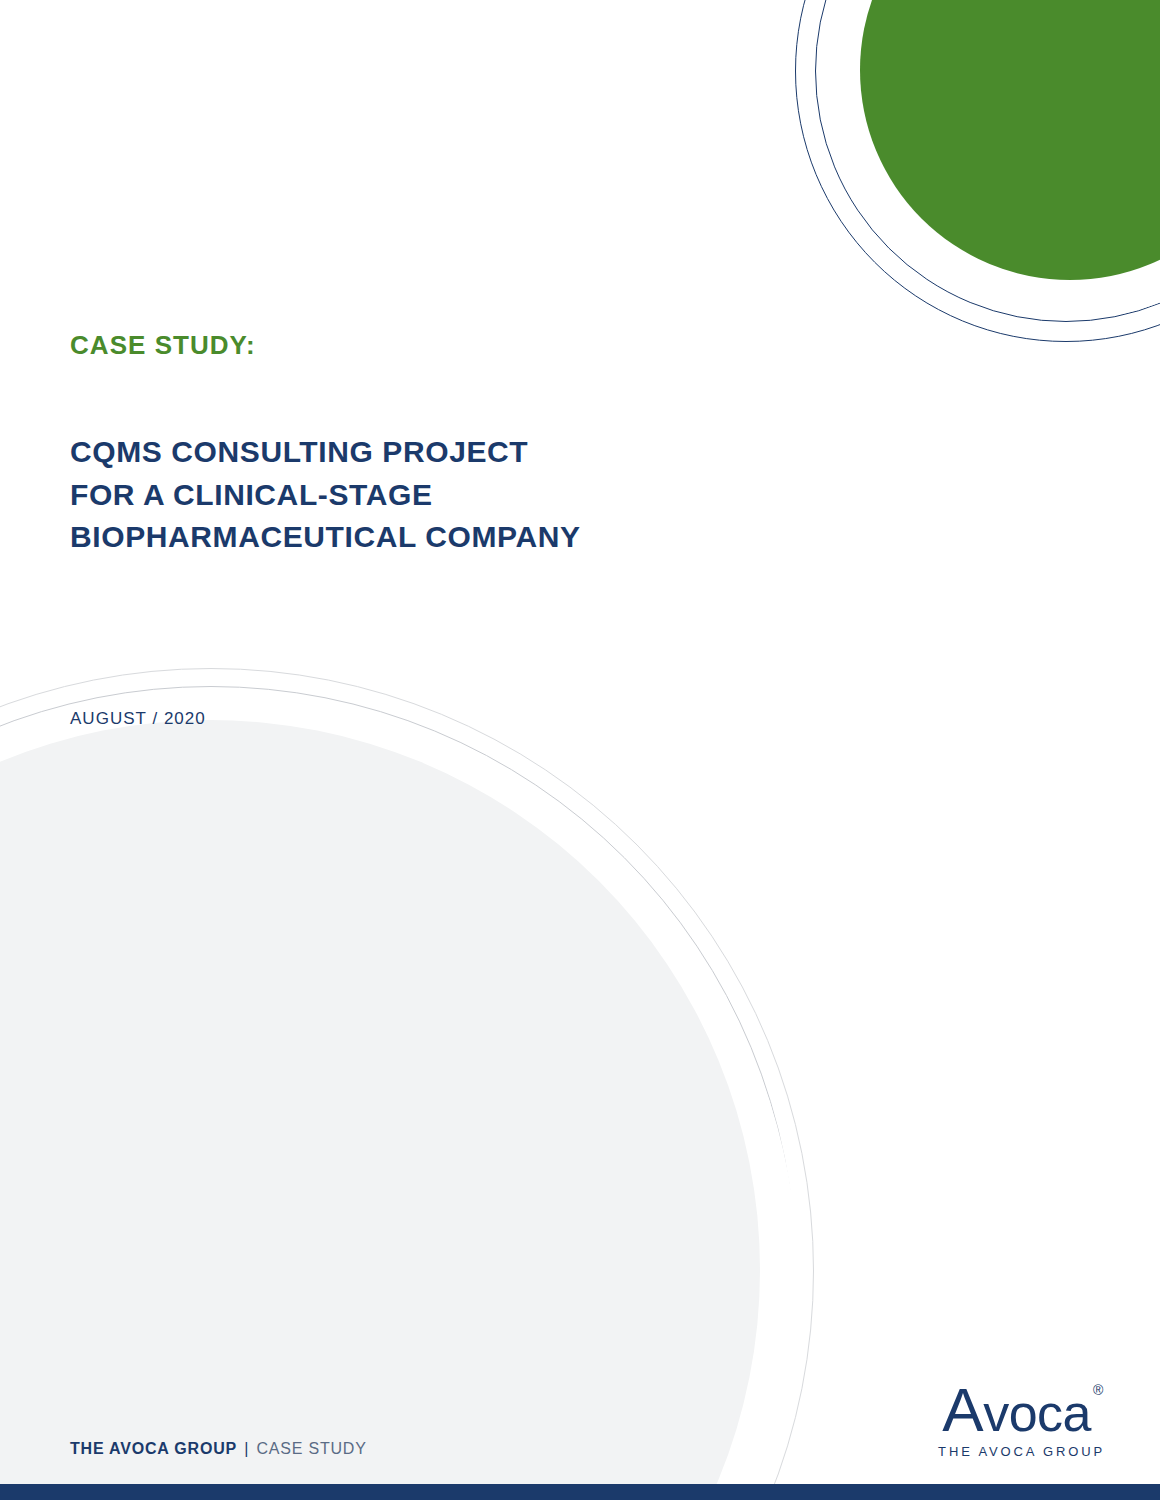Case Study:
CQMS Consulting Project
for a Clinical-Stage
Biopharmaceutical Company
August / 2020
The Avoca Group | Case Study
Avoca®
The Avoca Group